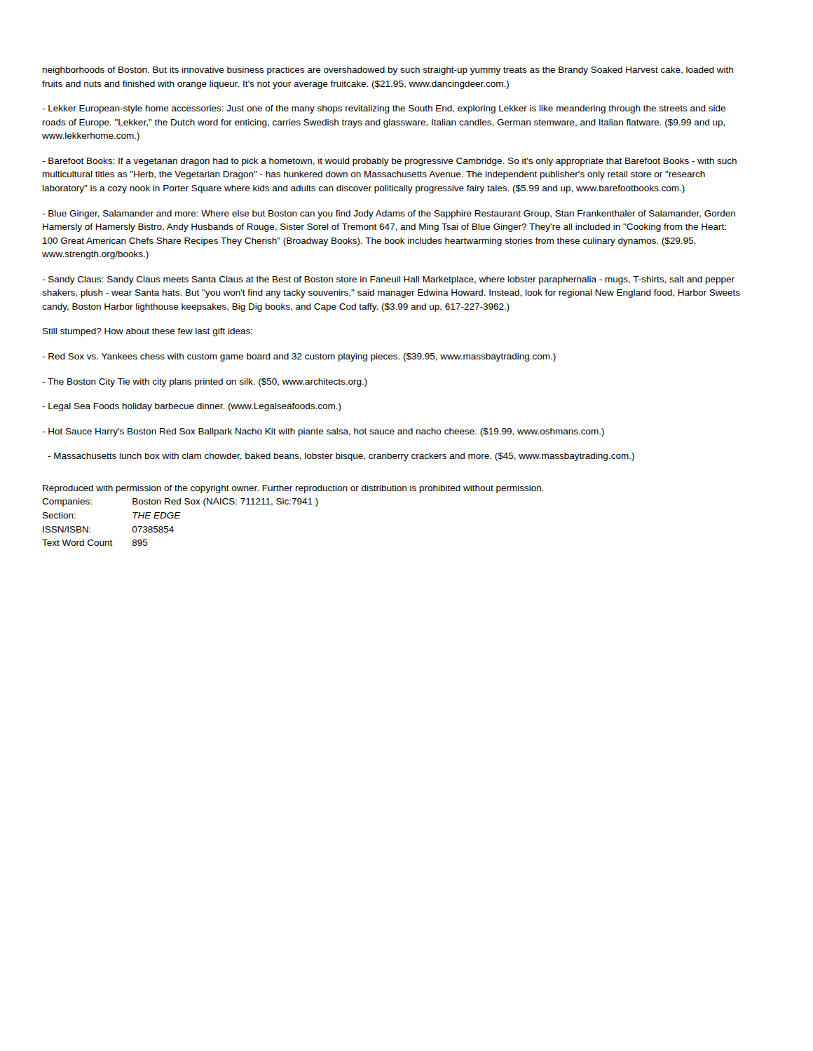neighborhoods of Boston. But its innovative business practices are overshadowed by such straight-up yummy treats as the Brandy Soaked Harvest cake, loaded with fruits and nuts and finished with orange liqueur. It's not your average fruitcake. ($21.95, www.dancingdeer.com.)
- Lekker European-style home accessories: Just one of the many shops revitalizing the South End, exploring Lekker is like meandering through the streets and side roads of Europe. "Lekker," the Dutch word for enticing, carries Swedish trays and glassware, Italian candles, German stemware, and Italian flatware. ($9.99 and up, www.lekkerhome.com.)
- Barefoot Books: If a vegetarian dragon had to pick a hometown, it would probably be progressive Cambridge. So it's only appropriate that Barefoot Books - with such multicultural titles as "Herb, the Vegetarian Dragon" - has hunkered down on Massachusetts Avenue. The independent publisher's only retail store or "research laboratory" is a cozy nook in Porter Square where kids and adults can discover politically progressive fairy tales. ($5.99 and up, www.barefootbooks.com.)
- Blue Ginger, Salamander and more: Where else but Boston can you find Jody Adams of the Sapphire Restaurant Group, Stan Frankenthaler of Salamander, Gorden Hamersly of Hamersly Bistro, Andy Husbands of Rouge, Sister Sorel of Tremont 647, and Ming Tsai of Blue Ginger? They're all included in "Cooking from the Heart: 100 Great American Chefs Share Recipes They Cherish" (Broadway Books). The book includes heartwarming stories from these culinary dynamos. ($29.95, www.strength.org/books.)
- Sandy Claus: Sandy Claus meets Santa Claus at the Best of Boston store in Faneuil Hall Marketplace, where lobster paraphernalia - mugs, T-shirts, salt and pepper shakers, plush - wear Santa hats. But "you won't find any tacky souvenirs," said manager Edwina Howard. Instead, look for regional New England food, Harbor Sweets candy, Boston Harbor lighthouse keepsakes, Big Dig books, and Cape Cod taffy. ($3.99 and up, 617-227-3962.)
Still stumped? How about these few last gift ideas:
- Red Sox vs. Yankees chess with custom game board and 32 custom playing pieces. ($39.95, www.massbaytrading.com.)
- The Boston City Tie with city plans printed on silk. ($50, www.architects.org.)
- Legal Sea Foods holiday barbecue dinner. (www.Legalseafoods.com.)
- Hot Sauce Harry's Boston Red Sox Ballpark Nacho Kit with piante salsa, hot sauce and nacho cheese. ($19.99, www.oshmans.com.)
- Massachusetts lunch box with clam chowder, baked beans, lobster bisque, cranberry crackers and more. ($45, www.massbaytrading.com.)
Reproduced with permission of the copyright owner. Further reproduction or distribution is prohibited without permission.
| Companies: | Boston Red Sox (NAICS: 711211, Sic:7941 ) |
| Section: | THE EDGE |
| ISSN/ISBN: | 07385854 |
| Text Word Count | 895 |